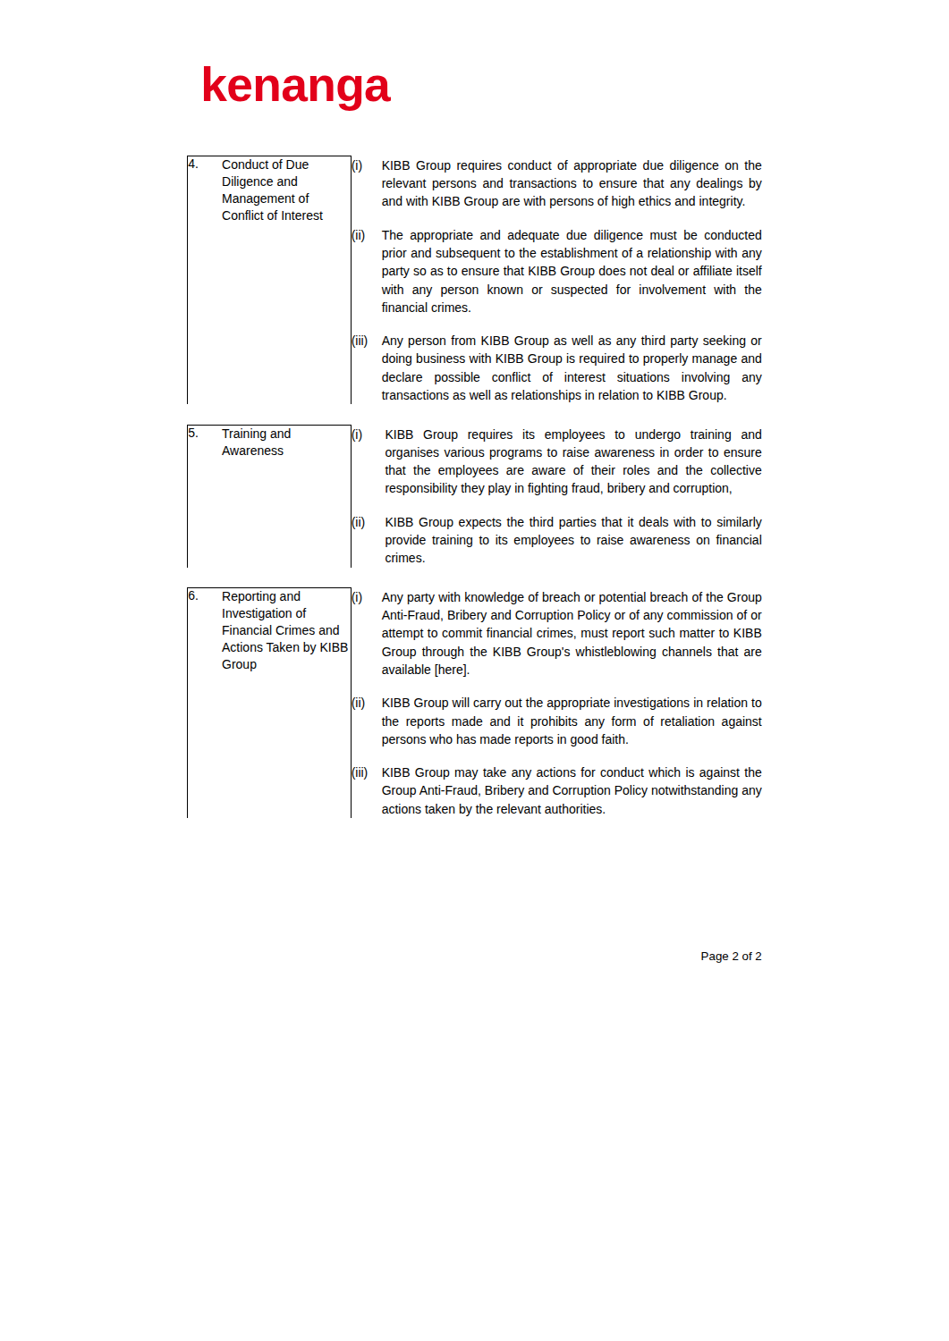kenanga
| 4. | Conduct of Due Diligence and Management of Conflict of Interest | (i) KIBB Group requires conduct of appropriate due diligence on the relevant persons and transactions to ensure that any dealings by and with KIBB Group are with persons of high ethics and integrity. (ii) The appropriate and adequate due diligence must be conducted prior and subsequent to the establishment of a relationship with any party so as to ensure that KIBB Group does not deal or affiliate itself with any person known or suspected for involvement with the financial crimes. (iii) Any person from KIBB Group as well as any third party seeking or doing business with KIBB Group is required to properly manage and declare possible conflict of interest situations involving any transactions as well as relationships in relation to KIBB Group. |
| 5. | Training and Awareness | (i) KIBB Group requires its employees to undergo training and organises various programs to raise awareness in order to ensure that the employees are aware of their roles and the collective responsibility they play in fighting fraud, bribery and corruption, (ii) KIBB Group expects the third parties that it deals with to similarly provide training to its employees to raise awareness on financial crimes. |
| 6. | Reporting and Investigation of Financial Crimes and Actions Taken by KIBB Group | (i) Any party with knowledge of breach or potential breach of the Group Anti-Fraud, Bribery and Corruption Policy or of any commission of or attempt to commit financial crimes, must report such matter to KIBB Group through the KIBB Group's whistleblowing channels that are available [here]. (ii) KIBB Group will carry out the appropriate investigations in relation to the reports made and it prohibits any form of retaliation against persons who has made reports in good faith. (iii) KIBB Group may take any actions for conduct which is against the Group Anti-Fraud, Bribery and Corruption Policy notwithstanding any actions taken by the relevant authorities. |
Page 2 of 2